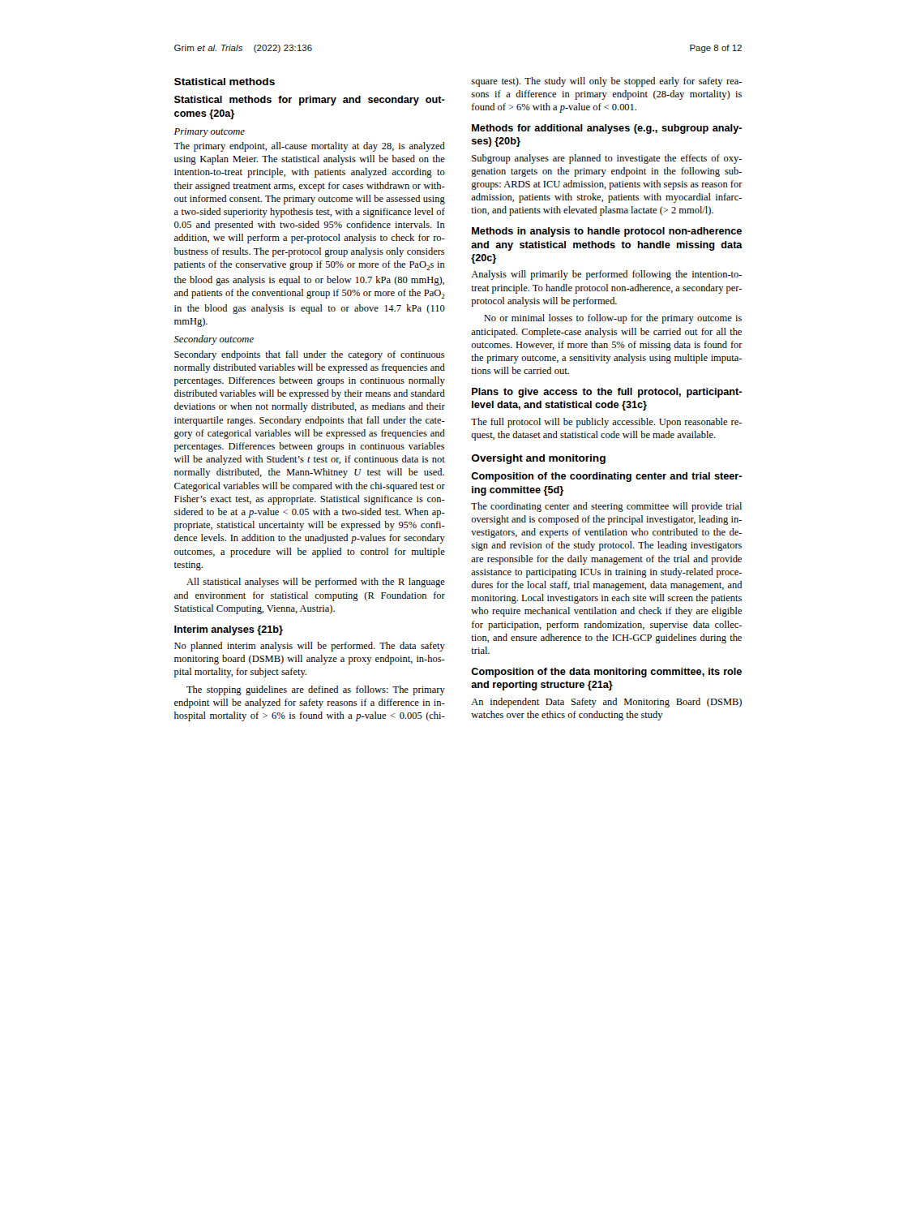Grim et al. Trials (2022) 23:136
Page 8 of 12
Statistical methods
Statistical methods for primary and secondary outcomes {20a}
Primary outcome
The primary endpoint, all-cause mortality at day 28, is analyzed using Kaplan Meier. The statistical analysis will be based on the intention-to-treat principle, with patients analyzed according to their assigned treatment arms, except for cases withdrawn or without informed consent. The primary outcome will be assessed using a two-sided superiority hypothesis test, with a significance level of 0.05 and presented with two-sided 95% confidence intervals. In addition, we will perform a per-protocol analysis to check for robustness of results. The per-protocol group analysis only considers patients of the conservative group if 50% or more of the PaO2s in the blood gas analysis is equal to or below 10.7 kPa (80 mmHg), and patients of the conventional group if 50% or more of the PaO2 in the blood gas analysis is equal to or above 14.7 kPa (110 mmHg).
Secondary outcome
Secondary endpoints that fall under the category of continuous normally distributed variables will be expressed as frequencies and percentages. Differences between groups in continuous normally distributed variables will be expressed by their means and standard deviations or when not normally distributed, as medians and their interquartile ranges. Secondary endpoints that fall under the category of categorical variables will be expressed as frequencies and percentages. Differences between groups in continuous variables will be analyzed with Student’s t test or, if continuous data is not normally distributed, the Mann-Whitney U test will be used. Categorical variables will be compared with the chi-squared test or Fisher’s exact test, as appropriate. Statistical significance is considered to be at a p-value < 0.05 with a two-sided test. When appropriate, statistical uncertainty will be expressed by 95% confidence levels. In addition to the unadjusted p-values for secondary outcomes, a procedure will be applied to control for multiple testing.
All statistical analyses will be performed with the R language and environment for statistical computing (R Foundation for Statistical Computing, Vienna, Austria).
Interim analyses {21b}
No planned interim analysis will be performed. The data safety monitoring board (DSMB) will analyze a proxy endpoint, in-hospital mortality, for subject safety.
The stopping guidelines are defined as follows: The primary endpoint will be analyzed for safety reasons if a difference in in-hospital mortality of > 6% is found with a p-value < 0.005 (chi-square test). The study will only be stopped early for safety reasons if a difference in primary endpoint (28-day mortality) is found of > 6% with a p-value of < 0.001.
Methods for additional analyses (e.g., subgroup analyses) {20b}
Subgroup analyses are planned to investigate the effects of oxygenation targets on the primary endpoint in the following subgroups: ARDS at ICU admission, patients with sepsis as reason for admission, patients with stroke, patients with myocardial infarction, and patients with elevated plasma lactate (> 2 mmol/l).
Methods in analysis to handle protocol non-adherence and any statistical methods to handle missing data {20c}
Analysis will primarily be performed following the intention-to-treat principle. To handle protocol non-adherence, a secondary per-protocol analysis will be performed.
No or minimal losses to follow-up for the primary outcome is anticipated. Complete-case analysis will be carried out for all the outcomes. However, if more than 5% of missing data is found for the primary outcome, a sensitivity analysis using multiple imputations will be carried out.
Plans to give access to the full protocol, participant-level data, and statistical code {31c}
The full protocol will be publicly accessible. Upon reasonable request, the dataset and statistical code will be made available.
Oversight and monitoring
Composition of the coordinating center and trial steering committee {5d}
The coordinating center and steering committee will provide trial oversight and is composed of the principal investigator, leading investigators, and experts of ventilation who contributed to the design and revision of the study protocol. The leading investigators are responsible for the daily management of the trial and provide assistance to participating ICUs in training in study-related procedures for the local staff, trial management, data management, and monitoring. Local investigators in each site will screen the patients who require mechanical ventilation and check if they are eligible for participation, perform randomization, supervise data collection, and ensure adherence to the ICH-GCP guidelines during the trial.
Composition of the data monitoring committee, its role and reporting structure {21a}
An independent Data Safety and Monitoring Board (DSMB) watches over the ethics of conducting the study